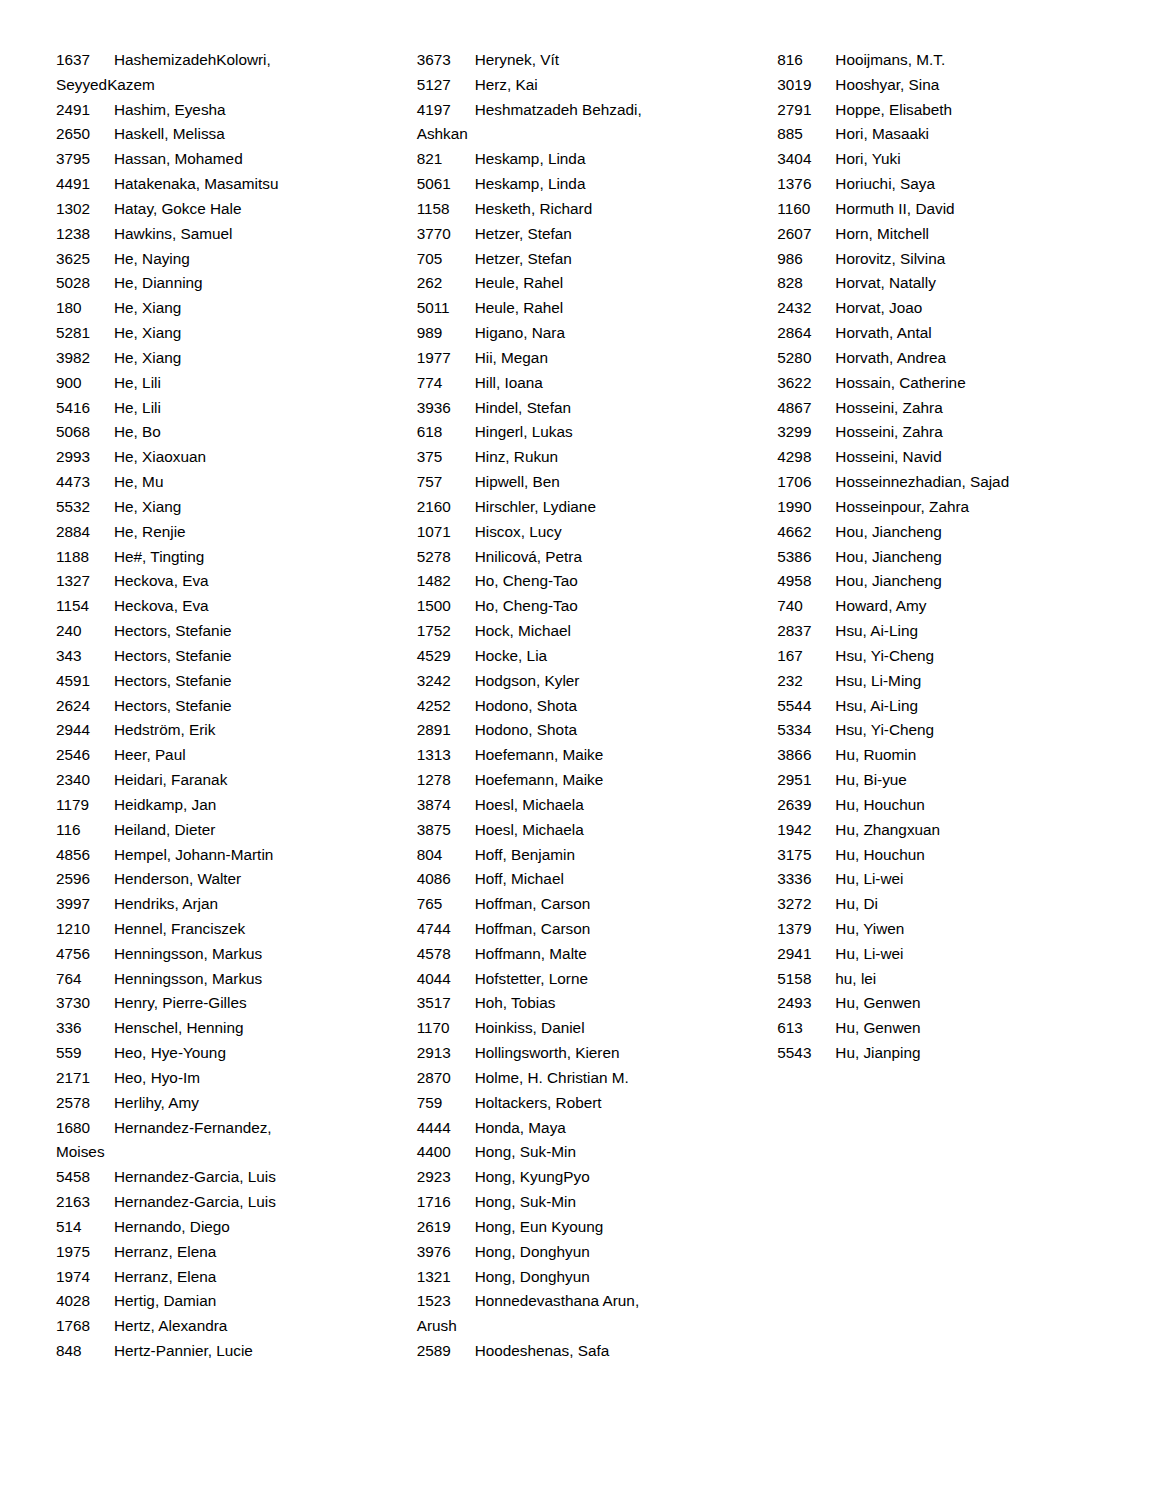1637 HashemizadehKolowri,
SeyyedKazem
2491 Hashim, Eyesha
2650 Haskell, Melissa
3795 Hassan, Mohamed
4491 Hatakenaka, Masamitsu
1302 Hatay, Gokce Hale
1238 Hawkins, Samuel
3625 He, Naying
5028 He, Dianning
180 He, Xiang
5281 He, Xiang
3982 He, Xiang
900 He, Lili
5416 He, Lili
5068 He, Bo
2993 He, Xiaoxuan
4473 He, Mu
5532 He, Xiang
2884 He, Renjie
1188 He#, Tingting
1327 Heckova, Eva
1154 Heckova, Eva
240 Hectors, Stefanie
343 Hectors, Stefanie
4591 Hectors, Stefanie
2624 Hectors, Stefanie
2944 Hedström, Erik
2546 Heer, Paul
2340 Heidari, Faranak
1179 Heidkamp, Jan
116 Heiland, Dieter
4856 Hempel, Johann-Martin
2596 Henderson, Walter
3997 Hendriks, Arjan
1210 Hennel, Franciszek
4756 Henningsson, Markus
764 Henningsson, Markus
3730 Henry, Pierre-Gilles
336 Henschel, Henning
559 Heo, Hye-Young
2171 Heo, Hyo-Im
2578 Herlihy, Amy
1680 Hernandez-Fernandez,
Moises
5458 Hernandez-Garcia, Luis
2163 Hernandez-Garcia, Luis
514 Hernando, Diego
1975 Herranz, Elena
1974 Herranz, Elena
4028 Hertig, Damian
1768 Hertz, Alexandra
848 Hertz-Pannier, Lucie
3673 Herynek, Vít
5127 Herz, Kai
4197 Heshmatzadeh Behzadi,
Ashkan
821 Heskamp, Linda
5061 Heskamp, Linda
1158 Hesketh, Richard
3770 Hetzer, Stefan
705 Hetzer, Stefan
262 Heule, Rahel
5011 Heule, Rahel
989 Higano, Nara
1977 Hii, Megan
774 Hill, Ioana
3936 Hindel, Stefan
618 Hingerl, Lukas
375 Hinz, Rukun
757 Hipwell, Ben
2160 Hirschler, Lydiane
1071 Hiscox, Lucy
5278 Hnilicová, Petra
1482 Ho, Cheng-Tao
1500 Ho, Cheng-Tao
1752 Hock, Michael
4529 Hocke, Lia
3242 Hodgson, Kyler
4252 Hodono, Shota
2891 Hodono, Shota
1313 Hoefemann, Maike
1278 Hoefemann, Maike
3874 Hoesl, Michaela
3875 Hoesl, Michaela
804 Hoff, Benjamin
4086 Hoff, Michael
765 Hoffman, Carson
4744 Hoffman, Carson
4578 Hoffmann, Malte
4044 Hofstetter, Lorne
3517 Hoh, Tobias
1170 Hoinkiss, Daniel
2913 Hollingsworth, Kieren
2870 Holme, H. Christian M.
759 Holtackers, Robert
4444 Honda, Maya
4400 Hong, Suk-Min
2923 Hong, KyungPyo
1716 Hong, Suk-Min
2619 Hong, Eun Kyoung
3976 Hong, Donghyun
1321 Hong, Donghyun
1523 Honnedevasthana Arun,
Arush
2589 Hoodeshenas, Safa
816 Hooijmans, M.T.
3019 Hooshyar, Sina
2791 Hoppe, Elisabeth
885 Hori, Masaaki
3404 Hori, Yuki
1376 Horiuchi, Saya
1160 Hormuth II, David
2607 Horn, Mitchell
986 Horovitz, Silvina
828 Horvat, Natally
2432 Horvat, Joao
2864 Horvath, Antal
5280 Horvath, Andrea
3622 Hossain, Catherine
4867 Hosseini, Zahra
3299 Hosseini, Zahra
4298 Hosseini, Navid
1706 Hosseinnezhadian, Sajad
1990 Hosseinpour, Zahra
4662 Hou, Jiancheng
5386 Hou, Jiancheng
4958 Hou, Jiancheng
740 Howard, Amy
2837 Hsu, Ai-Ling
167 Hsu, Yi-Cheng
232 Hsu, Li-Ming
5544 Hsu, Ai-Ling
5334 Hsu, Yi-Cheng
3866 Hu, Ruomin
2951 Hu, Bi-yue
2639 Hu, Houchun
1942 Hu, Zhangxuan
3175 Hu, Houchun
3336 Hu, Li-wei
3272 Hu, Di
1379 Hu, Yiwen
2941 Hu, Li-wei
5158 hu, lei
2493 Hu, Genwen
613 Hu, Genwen
5543 Hu, Jianping